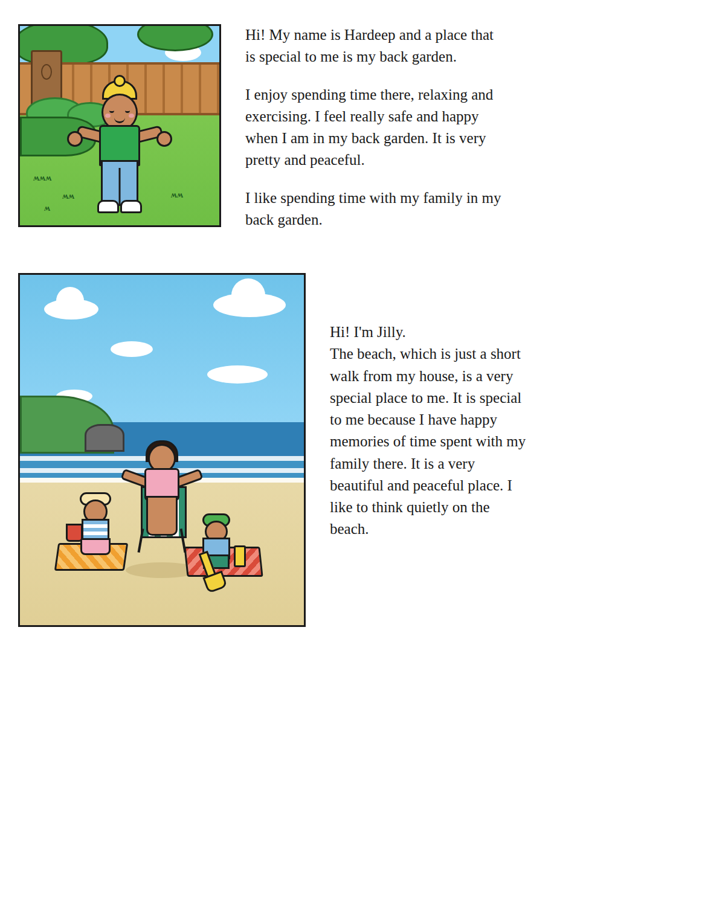ʍʍʍ ʍʍ ʍʍ ʍ
Hi! My name is Hardeep and a place that is special to me is my back garden.
I enjoy spending time there, relaxing and exercising. I feel really safe and happy when I am in my back garden. It is very pretty and peaceful.
I like spending time with my family in my back garden.
Hi! I'm Jilly.
The beach, which is just a short walk from my house, is a very special place to me. It is special to me because I have happy memories of time spent with my family there. It is a very beautiful and peaceful place. I like to think quietly on the beach.